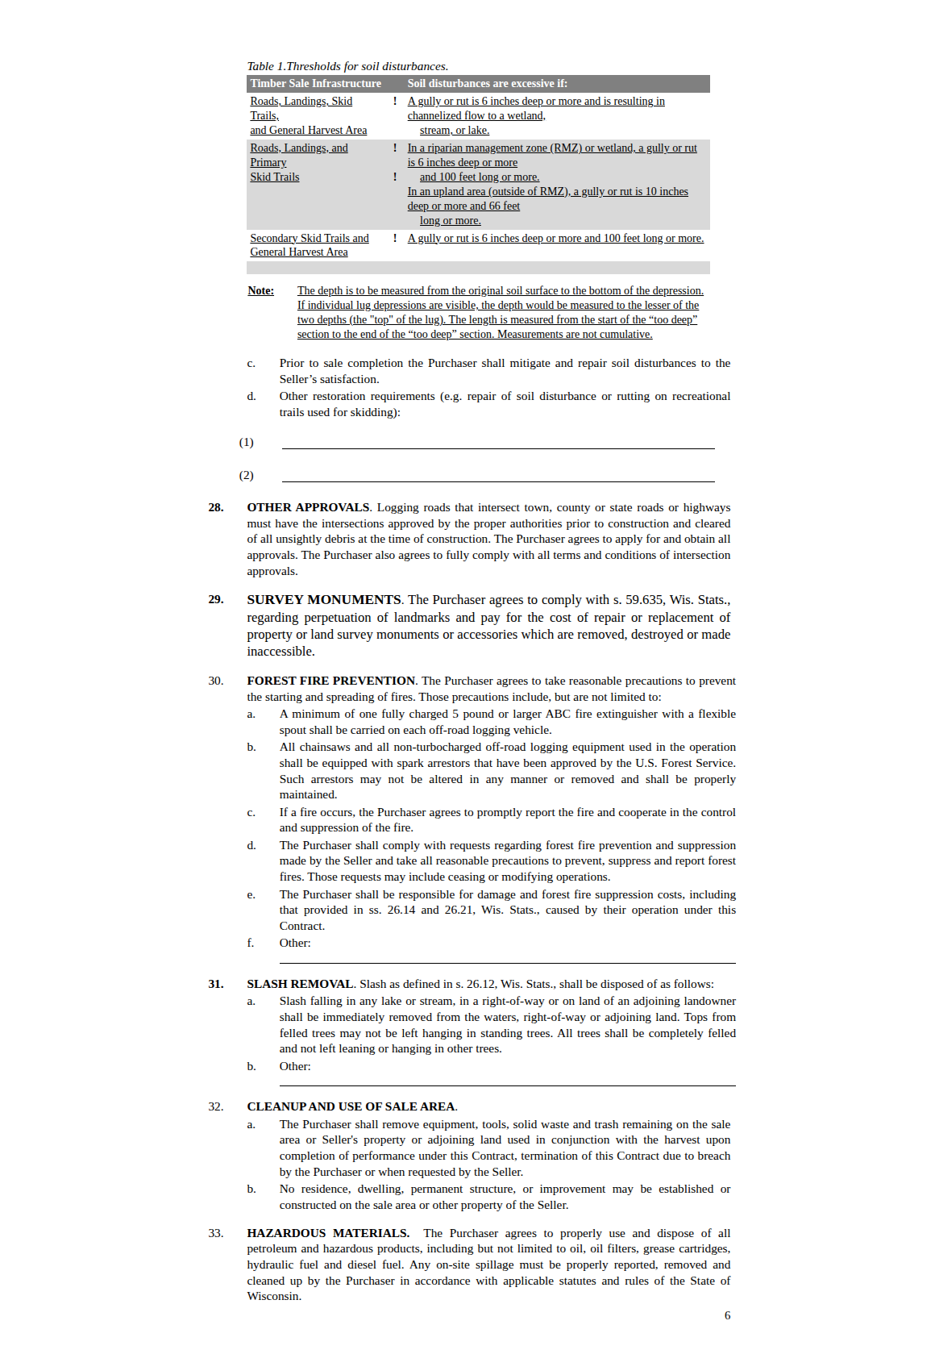Table 1.Thresholds for soil disturbances.
| Timber Sale Infrastructure | | Soil disturbances are excessive if: |
| --- | --- | --- |
| Roads, Landings, Skid Trails, and General Harvest Area | ! | A gully or rut is 6 inches deep or more and is resulting in channelized flow to a wetland, stream, or lake. |
| Roads, Landings, and Primary Skid Trails | ! ! | In a riparian management zone (RMZ) or wetland, a gully or rut is 6 inches deep or more and 100 feet long or more. In an upland area (outside of RMZ), a gully or rut is 10 inches deep or more and 66 feet long or more. |
| Secondary Skid Trails and General Harvest Area | ! | A gully or rut is 6 inches deep or more and 100 feet long or more. |
| Note: | The depth is to be measured from the original soil surface to the bottom of the depression. If individual lug depressions are visible, the depth would be measured to the lesser of the two depths (the "top" of the lug). The length is measured from the start of the “too deep” section to the end of the “too deep” section. Measurements are not cumulative. |
c.
Prior to sale completion the Purchaser shall mitigate and repair soil disturbances to the Seller’s satisfaction.
d.
Other restoration requirements (e.g. repair of soil disturbance or rutting on recreational trails used for skidding):
(1)
(2)
28.
OTHER APPROVALS. Logging roads that intersect town, county or state roads or highways must have the intersections approved by the proper authorities prior to construction and cleared of all unsightly debris at the time of construction. The Purchaser agrees to apply for and obtain all approvals. The Purchaser also agrees to fully comply with all terms and conditions of intersection approvals.
29.
SURVEY MONUMENTS. The Purchaser agrees to comply with s. 59.635, Wis. Stats., regarding perpetuation of landmarks and pay for the cost of repair or replacement of property or land survey monuments or accessories which are removed, destroyed or made inaccessible.
30.
FOREST FIRE PREVENTION. The Purchaser agrees to take reasonable precautions to prevent the starting and spreading of fires. Those precautions include, but are not limited to:
a.
A minimum of one fully charged 5 pound or larger ABC fire extinguisher with a flexible spout shall be carried on each off-road logging vehicle.
b.
All chainsaws and all non-turbocharged off-road logging equipment used in the operation shall be equipped with spark arrestors that have been approved by the U.S. Forest Service. Such arrestors may not be altered in any manner or removed and shall be properly maintained.
c.
If a fire occurs, the Purchaser agrees to promptly report the fire and cooperate in the control and suppression of the fire.
d.
The Purchaser shall comply with requests regarding forest fire prevention and suppression made by the Seller and take all reasonable precautions to prevent, suppress and report forest fires. Those requests may include ceasing or modifying operations.
e.
The Purchaser shall be responsible for damage and forest fire suppression costs, including that provided in ss. 26.14 and 26.21, Wis. Stats., caused by their operation under this Contract.
f.
Other:
31.
SLASH REMOVAL. Slash as defined in s. 26.12, Wis. Stats., shall be disposed of as follows:
a.
Slash falling in any lake or stream, in a right-of-way or on land of an adjoining landowner shall be immediately removed from the waters, right-of-way or adjoining land. Tops from felled trees may not be left hanging in standing trees. All trees shall be completely felled and not left leaning or hanging in other trees.
b.
Other:
32.
CLEANUP AND USE OF SALE AREA.
a.
The Purchaser shall remove equipment, tools, solid waste and trash remaining on the sale area or Seller's property or adjoining land used in conjunction with the harvest upon completion of performance under this Contract, termination of this Contract due to breach by the Purchaser or when requested by the Seller.
b.
No residence, dwelling, permanent structure, or improvement may be established or constructed on the sale area or other property of the Seller.
33.
HAZARDOUS MATERIALS. The Purchaser agrees to properly use and dispose of all petroleum and hazardous products, including but not limited to oil, oil filters, grease cartridges, hydraulic fuel and diesel fuel. Any on-site spillage must be properly reported, removed and cleaned up by the Purchaser in accordance with applicable statutes and rules of the State of Wisconsin.
6